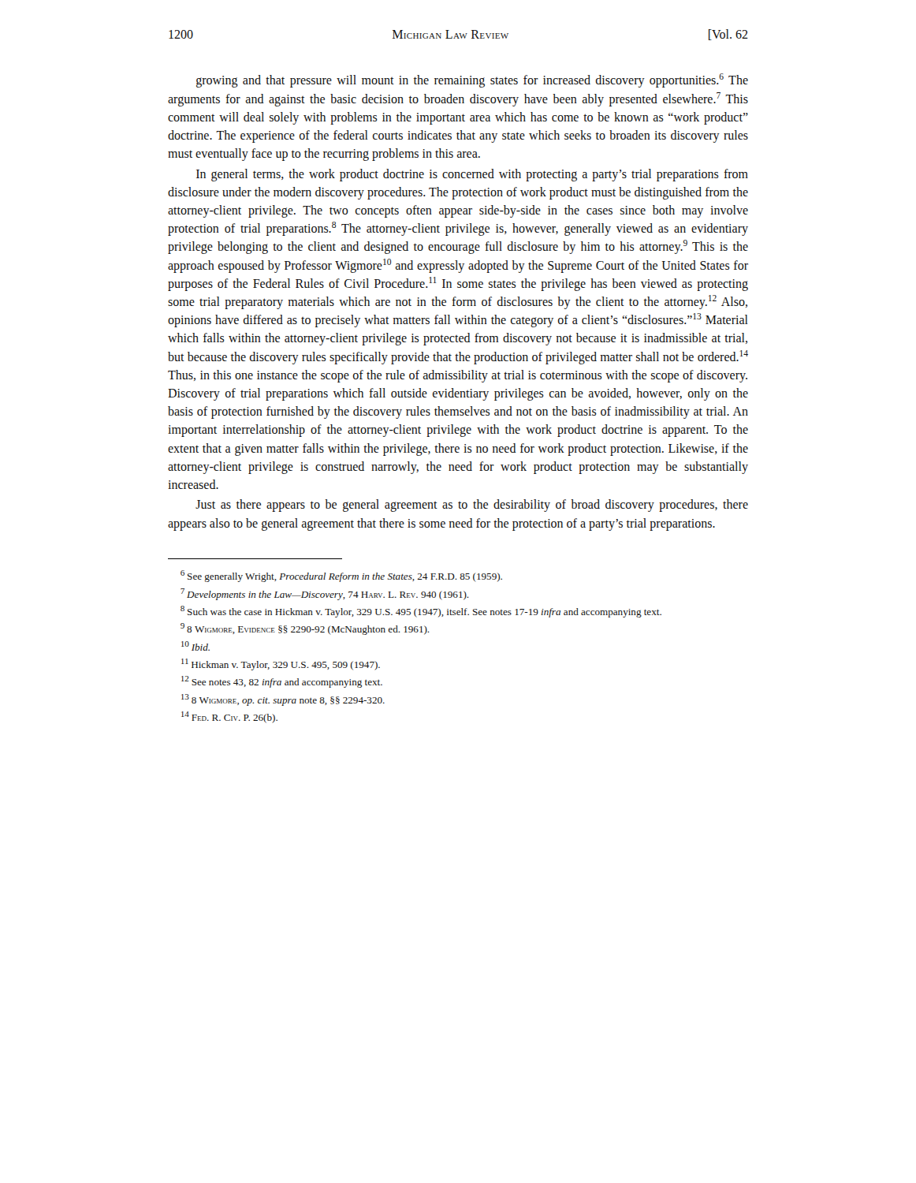1200 Michigan Law Review [Vol. 62
growing and that pressure will mount in the remaining states for increased discovery opportunities.6 The arguments for and against the basic decision to broaden discovery have been ably presented elsewhere.7 This comment will deal solely with problems in the important area which has come to be known as “work product” doctrine. The experience of the federal courts indicates that any state which seeks to broaden its discovery rules must eventually face up to the recurring problems in this area.
In general terms, the work product doctrine is concerned with protecting a party’s trial preparations from disclosure under the modern discovery procedures. The protection of work product must be distinguished from the attorney-client privilege. The two concepts often appear side-by-side in the cases since both may involve protection of trial preparations.8 The attorney-client privilege is, however, generally viewed as an evidentiary privilege belonging to the client and designed to encourage full disclosure by him to his attorney.9 This is the approach espoused by Professor Wigmore10 and expressly adopted by the Supreme Court of the United States for purposes of the Federal Rules of Civil Procedure.11 In some states the privilege has been viewed as protecting some trial preparatory materials which are not in the form of disclosures by the client to the attorney.12 Also, opinions have differed as to precisely what matters fall within the category of a client’s “disclosures.”13 Material which falls within the attorney-client privilege is protected from discovery not because it is inadmissible at trial, but because the discovery rules specifically provide that the production of privileged matter shall not be ordered.14 Thus, in this one instance the scope of the rule of admissibility at trial is coterminous with the scope of discovery. Discovery of trial preparations which fall outside evidentiary privileges can be avoided, however, only on the basis of protection furnished by the discovery rules themselves and not on the basis of inadmissibility at trial. An important interrelationship of the attorney-client privilege with the work product doctrine is apparent. To the extent that a given matter falls within the privilege, there is no need for work product protection. Likewise, if the attorney-client privilege is construed narrowly, the need for work product protection may be substantially increased.
Just as there appears to be general agreement as to the desirability of broad discovery procedures, there appears also to be general agreement that there is some need for the protection of a party’s trial preparations.
6 See generally Wright, Procedural Reform in the States, 24 F.R.D. 85 (1959).
7 Developments in the Law—Discovery, 74 Harv. L. Rev. 940 (1961).
8 Such was the case in Hickman v. Taylor, 329 U.S. 495 (1947), itself. See notes 17-19 infra and accompanying text.
98 Wigmore, Evidence §§ 2290-92 (McNaughton ed. 1961).
10 Ibid.
11 Hickman v. Taylor, 329 U.S. 495, 509 (1947).
12 See notes 43, 82 infra and accompanying text.
138 Wigmore, op. cit. supra note 8, §§ 2294-320.
14 Fed. R. Civ. P. 26(b).